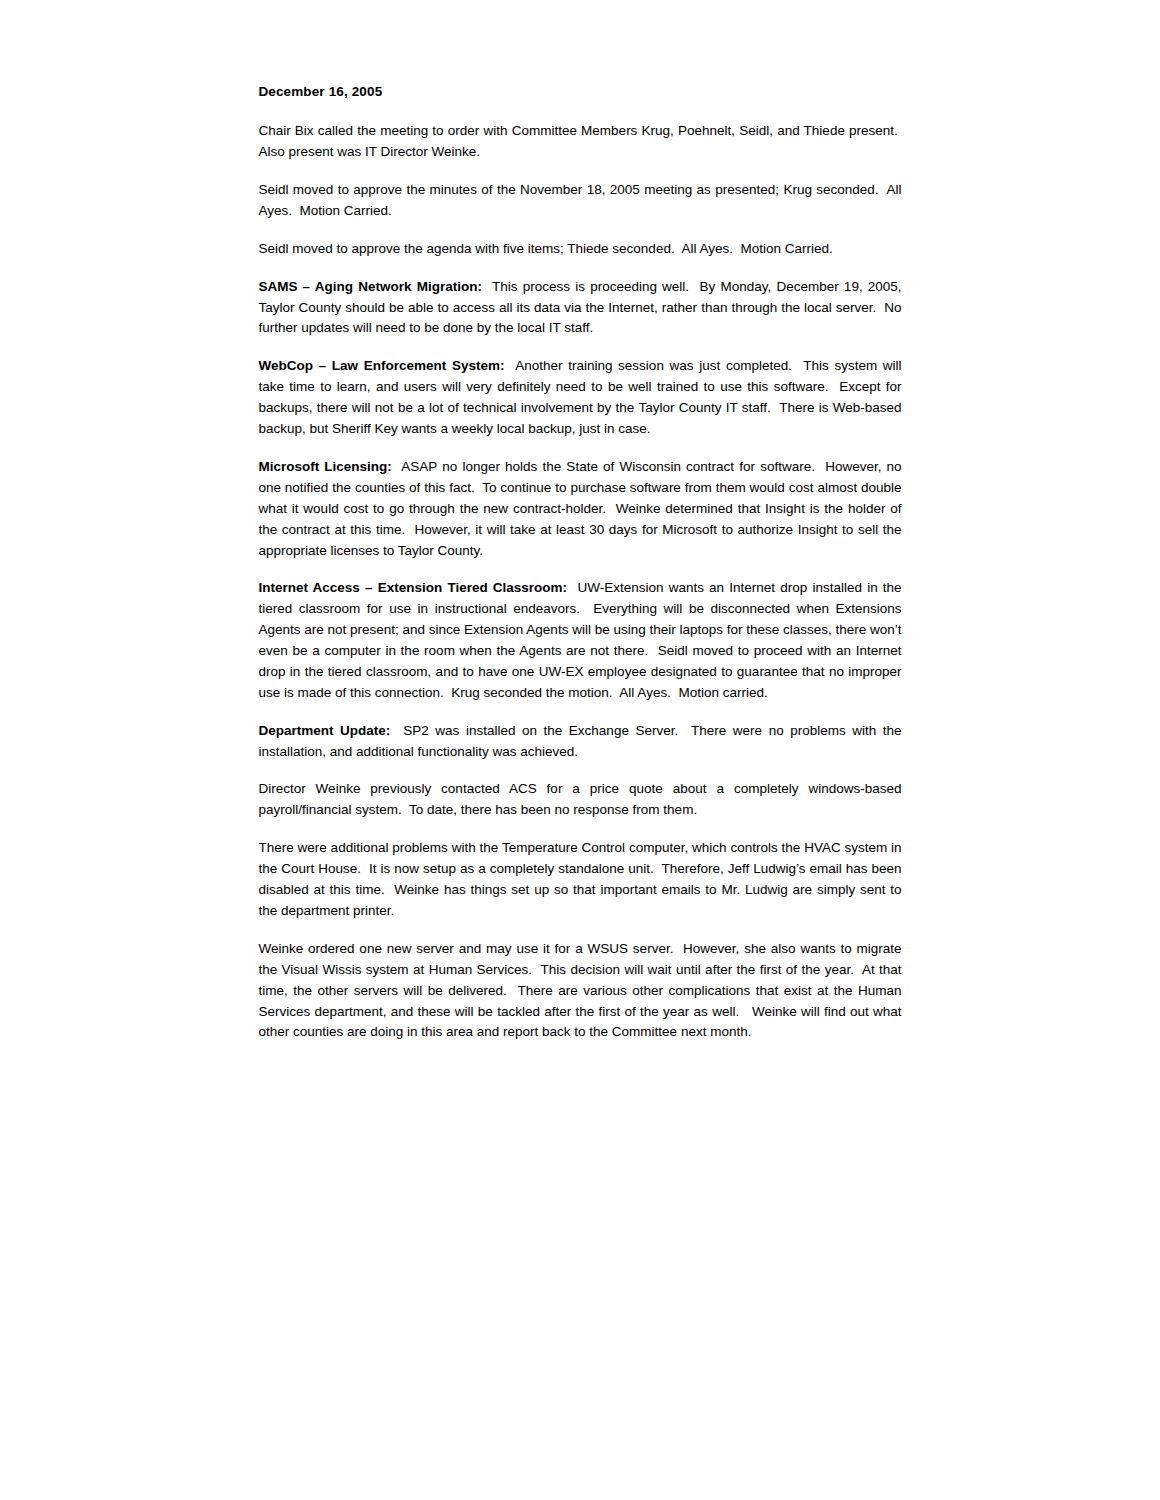December 16, 2005
Chair Bix called the meeting to order with Committee Members Krug, Poehnelt, Seidl, and Thiede present. Also present was IT Director Weinke.
Seidl moved to approve the minutes of the November 18, 2005 meeting as presented; Krug seconded. All Ayes. Motion Carried.
Seidl moved to approve the agenda with five items; Thiede seconded. All Ayes. Motion Carried.
SAMS – Aging Network Migration: This process is proceeding well. By Monday, December 19, 2005, Taylor County should be able to access all its data via the Internet, rather than through the local server. No further updates will need to be done by the local IT staff.
WebCop – Law Enforcement System: Another training session was just completed. This system will take time to learn, and users will very definitely need to be well trained to use this software. Except for backups, there will not be a lot of technical involvement by the Taylor County IT staff. There is Web-based backup, but Sheriff Key wants a weekly local backup, just in case.
Microsoft Licensing: ASAP no longer holds the State of Wisconsin contract for software. However, no one notified the counties of this fact. To continue to purchase software from them would cost almost double what it would cost to go through the new contract-holder. Weinke determined that Insight is the holder of the contract at this time. However, it will take at least 30 days for Microsoft to authorize Insight to sell the appropriate licenses to Taylor County.
Internet Access – Extension Tiered Classroom: UW-Extension wants an Internet drop installed in the tiered classroom for use in instructional endeavors. Everything will be disconnected when Extensions Agents are not present; and since Extension Agents will be using their laptops for these classes, there won’t even be a computer in the room when the Agents are not there. Seidl moved to proceed with an Internet drop in the tiered classroom, and to have one UW-EX employee designated to guarantee that no improper use is made of this connection. Krug seconded the motion. All Ayes. Motion carried.
Department Update: SP2 was installed on the Exchange Server. There were no problems with the installation, and additional functionality was achieved.
Director Weinke previously contacted ACS for a price quote about a completely windows-based payroll/financial system. To date, there has been no response from them.
There were additional problems with the Temperature Control computer, which controls the HVAC system in the Court House. It is now setup as a completely standalone unit. Therefore, Jeff Ludwig’s email has been disabled at this time. Weinke has things set up so that important emails to Mr. Ludwig are simply sent to the department printer.
Weinke ordered one new server and may use it for a WSUS server. However, she also wants to migrate the Visual Wissis system at Human Services. This decision will wait until after the first of the year. At that time, the other servers will be delivered. There are various other complications that exist at the Human Services department, and these will be tackled after the first of the year as well. Weinke will find out what other counties are doing in this area and report back to the Committee next month.